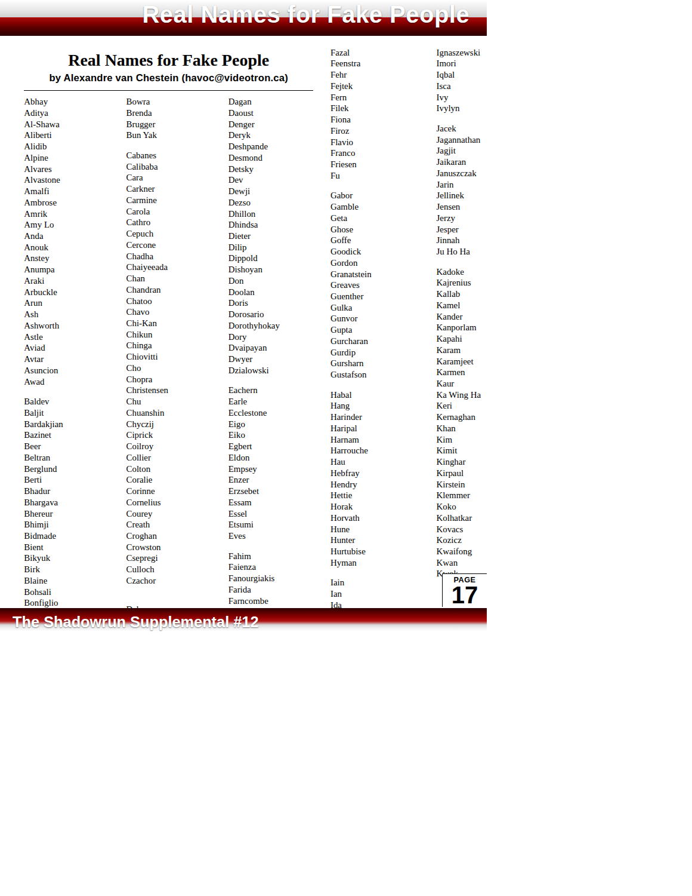Real Names for Fake People
Real Names for Fake People
by Alexandre van Chestein (havoc@videotron.ca)
Abhay
Aditya
Al-Shawa
Aliberti
Alidib
Alpine
Alvares
Alvastone
Amalfi
Ambrose
Amrik
Amy Lo
Anda
Anouk
Anstey
Anumpa
Araki
Arbuckle
Arun
Ash
Ashworth
Astle
Aviad
Avtar
Asuncion
Awad
Baldev
Baljit
Bardakjian
Bazinet
Beer
Beltran
Berglund
Berti
Bhadur
Bhargava
Bhereur
Bhimji
Bidmade
Bient
Bikyuk
Birk
Blaine
Bohsali
Bonfiglio
Bosomworth
Bourelle
Bowra
Brenda
Brugger
Bun Yak
Cabanes
Calibaba
Cara
Carkner
Carmine
Carola
Cathro
Cepuch
Cercone
Chadha
Chaiyeeada
Chan
Chandran
Chatoo
Chavo
Chi-Kan
Chikun
Chinga
Chiovitti
Cho
Chopra
Christensen
Chu
Chuanshin
Chyczij
Ciprick
Coilroy
Collier
Colton
Coralie
Corinne
Cornelius
Courey
Creath
Croghan
Crowston
Csepregi
Culloch
Czachor
Dabarno
Dabouz
Dagan
Daoust
Denger
Deryk
Deshpande
Desmond
Detsky
Dev
Dewji
Dezso
Dhillon
Dhindsa
Dieter
Dilip
Dippold
Dishoyan
Don
Doolan
Doris
Dorosario
Dorothyhokay
Dory
Dvaipayan
Dwyer
Dzialowski
Eachern
Earle
Ecclestone
Eigo
Eiko
Egbert
Eldon
Empsey
Enzer
Erzsebet
Essam
Essel
Etsumi
Eves
Fahim
Faienza
Fanourgiakis
Farida
Farncombe
Farrer
Faruki
Fazal
Feenstra
Fehr
Fejtek
Fern
Filek
Fiona
Firoz
Flavio
Franco
Friesen
Fu
Gabor
Gamble
Geta
Ghose
Goffe
Goodick
Gordon
Granatstein
Greaves
Guenther
Gulka
Gunvor
Gupta
Gurcharan
Gurdip
Gursharn
Gustafson
Habal
Hang
Harinder
Haripal
Harnam
Harrouche
Hau
Hebfray
Hendry
Hettie
Horak
Horvath
Hune
Hunter
Hurtubise
Hyman
Iain
Ian
Ida
Ignaszewski
Imori
Iqbal
Isca
Ivy
Ivylyn
Jacek
Jagannathan
Jagjit
Jaikaran
Januszczak
Jarin
Jellinek
Jensen
Jerzy
Jesper
Jinnah
Ju Ho Ha
Kadoke
Kajrenius
Kallab
Kamel
Kander
Kanporlam
Kapahi
Karam
Karamjeet
Karmen
Kaur
Ka Wing Ha
Keri
Kernaghan
Khan
Kim
Kimit
Kinghar
Kirpaul
Kirstein
Klemmer
Koko
Kolhatkar
Kovacs
Kozicz
Kwaifong
Kwan
Kwok
PAGE 17
The Shadowrun Supplemental #12